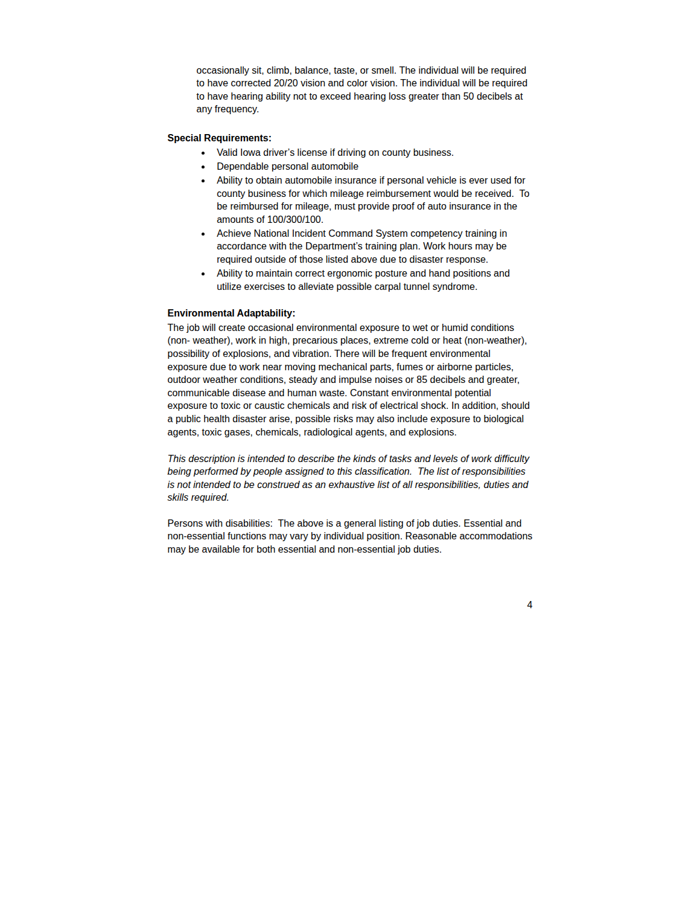occasionally sit, climb, balance, taste, or smell. The individual will be required to have corrected 20/20 vision and color vision. The individual will be required to have hearing ability not to exceed hearing loss greater than 50 decibels at any frequency.
Special Requirements:
Valid Iowa driver’s license if driving on county business.
Dependable personal automobile
Ability to obtain automobile insurance if personal vehicle is ever used for county business for which mileage reimbursement would be received. To be reimbursed for mileage, must provide proof of auto insurance in the amounts of 100/300/100.
Achieve National Incident Command System competency training in accordance with the Department’s training plan. Work hours may be required outside of those listed above due to disaster response.
Ability to maintain correct ergonomic posture and hand positions and utilize exercises to alleviate possible carpal tunnel syndrome.
Environmental Adaptability:
The job will create occasional environmental exposure to wet or humid conditions (non- weather), work in high, precarious places, extreme cold or heat (non-weather), possibility of explosions, and vibration. There will be frequent environmental exposure due to work near moving mechanical parts, fumes or airborne particles, outdoor weather conditions, steady and impulse noises or 85 decibels and greater, communicable disease and human waste. Constant environmental potential exposure to toxic or caustic chemicals and risk of electrical shock. In addition, should a public health disaster arise, possible risks may also include exposure to biological agents, toxic gases, chemicals, radiological agents, and explosions.
This description is intended to describe the kinds of tasks and levels of work difficulty being performed by people assigned to this classification. The list of responsibilities is not intended to be construed as an exhaustive list of all responsibilities, duties and skills required.
Persons with disabilities: The above is a general listing of job duties. Essential and non-essential functions may vary by individual position. Reasonable accommodations may be available for both essential and non-essential job duties.
4